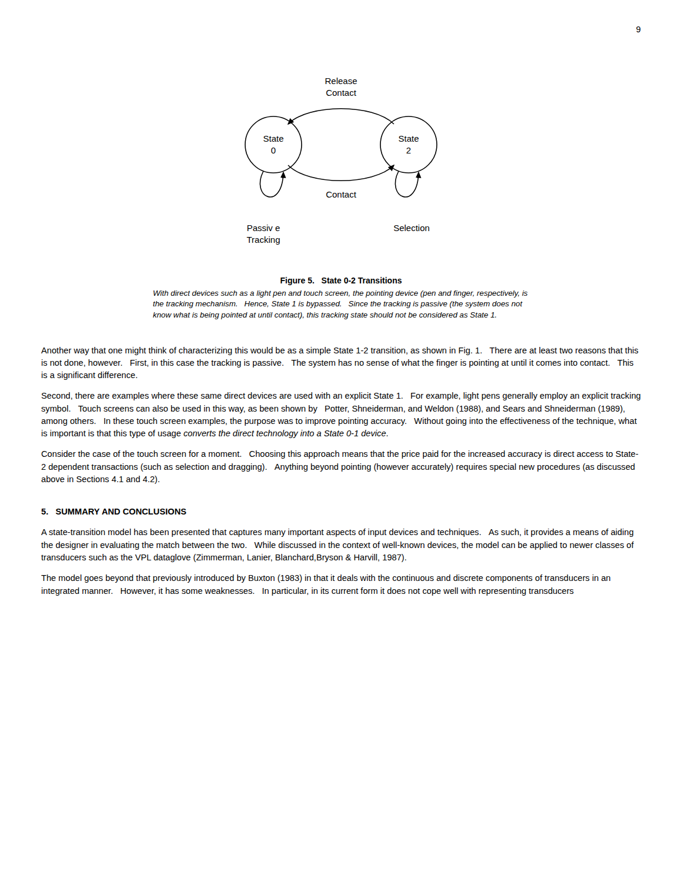9
Release Contact State 0 State 2 Contact Passiv e Tracking Selection
Figure 5. State 0-2 Transitions
With direct devices such as a light pen and touch screen, the pointing device (pen and finger, respectively, is the tracking mechanism. Hence, State 1 is bypassed. Since the tracking is passive (the system does not know what is being pointed at until contact), this tracking state should not be considered as State 1.
Another way that one might think of characterizing this would be as a simple State 1-2 transition, as shown in Fig. 1. There are at least two reasons that this is not done, however. First, in this case the tracking is passive. The system has no sense of what the finger is pointing at until it comes into contact. This is a significant difference.
Second, there are examples where these same direct devices are used with an explicit State 1. For example, light pens generally employ an explicit tracking symbol. Touch screens can also be used in this way, as been shown by Potter, Shneiderman, and Weldon (1988), and Sears and Shneiderman (1989), among others. In these touch screen examples, the purpose was to improve pointing accuracy. Without going into the effectiveness of the technique, what is important is that this type of usage converts the direct technology into a State 0-1 device.
Consider the case of the touch screen for a moment. Choosing this approach means that the price paid for the increased accuracy is direct access to State-2 dependent transactions (such as selection and dragging). Anything beyond pointing (however accurately) requires special new procedures (as discussed above in Sections 4.1 and 4.2).
5. SUMMARY AND CONCLUSIONS
A state-transition model has been presented that captures many important aspects of input devices and techniques. As such, it provides a means of aiding the designer in evaluating the match between the two. While discussed in the context of well-known devices, the model can be applied to newer classes of transducers such as the VPL dataglove (Zimmerman, Lanier, Blanchard,Bryson & Harvill, 1987).
The model goes beyond that previously introduced by Buxton (1983) in that it deals with the continuous and discrete components of transducers in an integrated manner. However, it has some weaknesses. In particular, in its current form it does not cope well with representing transducers